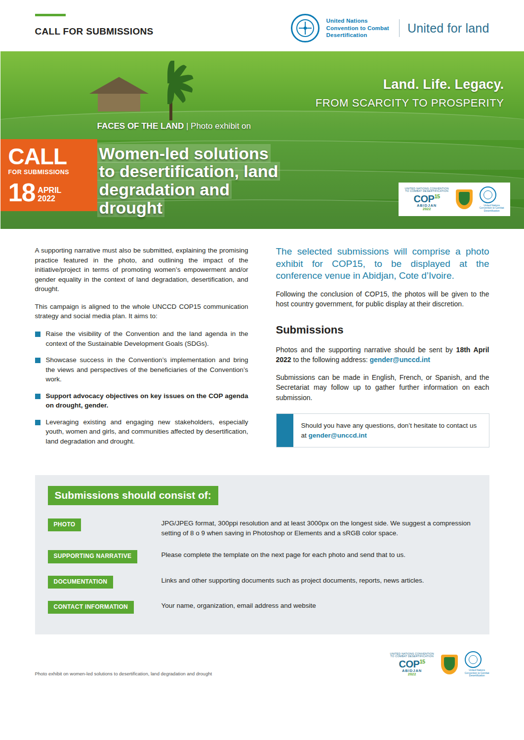CALL FOR SUBMISSIONS
United Nations Convention to Combat Desertification
United for land
Land. Life. Legacy.
FROM SCARCITY TO PROSPERITY
FACES OF THE LAND | Photo exhibit on
Women-led solutions
to desertification, land
degradation and
drought
CALL
FOR SUBMISSIONS
18
APRIL
2022
UNITED NATIONS CONVENTION
TO COMBAT DESERTIFICATION
COP15
ABIDJAN
2022
United Nations
Convention to Combat
Desertification
A supporting narrative must also be submitted, explaining the promising practice featured in the photo, and outlining the impact of the initiative/project in terms of promoting women’s empowerment and/or gender equality in the context of land degradation, desertification, and drought.
This campaign is aligned to the whole UNCCD COP15 communication strategy and social media plan. It aims to:
Raise the visibility of the Convention and the land agenda in the context of the Sustainable Development Goals (SDGs).
Showcase success in the Convention’s implementation and bring the views and perspectives of the beneficiaries of the Convention’s work.
Support advocacy objectives on key issues on the COP agenda on drought, gender.
Leveraging existing and engaging new stakeholders, especially youth, women and girls, and communities affected by desertification, land degradation and drought.
The selected submissions will comprise a photo exhibit for COP15, to be displayed at the conference venue in Abidjan, Cote d’Ivoire.
Following the conclusion of COP15, the photos will be given to the host country government, for public display at their discretion.
Submissions
Photos and the supporting narrative should be sent by 18th April 2022 to the following address: gender@unccd.int
Submissions can be made in English, French, or Spanish, and the Secretariat may follow up to gather further information on each submission.
Should you have any questions, don’t hesitate to contact us at gender@unccd.int
Submissions should consist of:
| PHOTO | JPG/JPEG format, 300ppi resolution and at least 3000px on the longest side. We suggest a compression setting of 8 o 9 when saving in Photoshop or Elements and a sRGB color space. |
| SUPPORTING NARRATIVE | Please complete the template on the next page for each photo and send that to us. |
| DOCUMENTATION | Links and other supporting documents such as project documents, reports, news articles. |
| CONTACT INFORMATION | Your name, organization, email address and website |
Photo exhibit on women-led solutions to desertification, land degradation and drought
UNITED NATIONS CONVENTION
TO COMBAT DESERTIFICATION
COP15
ABIDJAN
2022
United Nations
Convention to Combat
Desertification